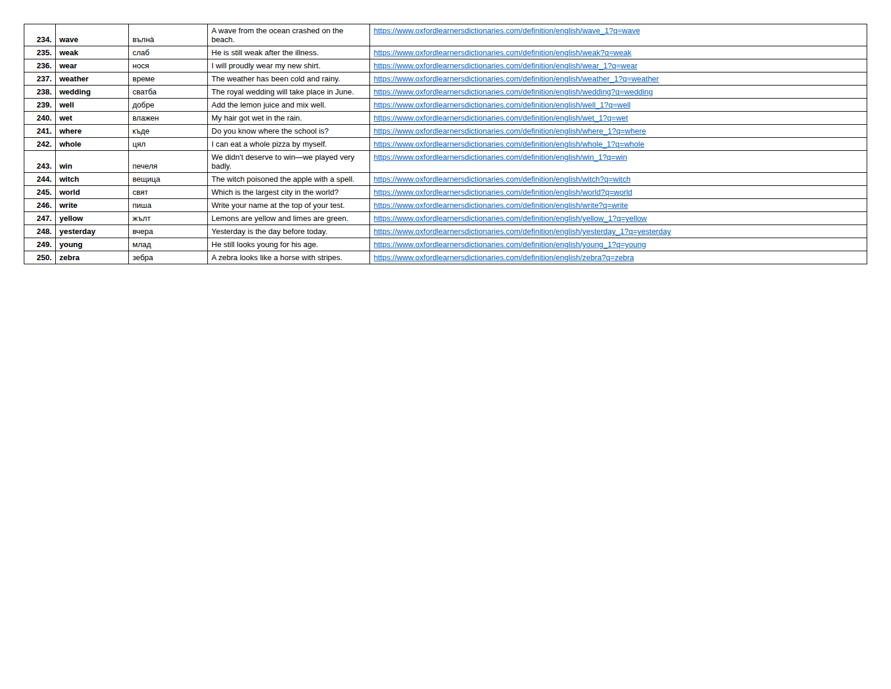| 234. | wave | вълнà | A wave from the ocean crashed on the beach. | https://www.oxfordlearnersdictionaries.com/definition/english/wave_1?q=wave |
| 235. | weak | слаб | He is still weak after the illness. | https://www.oxfordlearnersdictionaries.com/definition/english/weak?q=weak |
| 236. | wear | нося | I will proudly wear my new shirt. | https://www.oxfordlearnersdictionaries.com/definition/english/wear_1?q=wear |
| 237. | weather | време | The weather has been cold and rainy. | https://www.oxfordlearnersdictionaries.com/definition/english/weather_1?q=weather |
| 238. | wedding | сватба | The royal wedding will take place in June. | https://www.oxfordlearnersdictionaries.com/definition/english/wedding?q=wedding |
| 239. | well | добре | Add the lemon juice and mix well. | https://www.oxfordlearnersdictionaries.com/definition/english/well_1?q=well |
| 240. | wet | влажен | My hair got wet in the rain. | https://www.oxfordlearnersdictionaries.com/definition/english/wet_1?q=wet |
| 241. | where | къде | Do you know where the school is? | https://www.oxfordlearnersdictionaries.com/definition/english/where_1?q=where |
| 242. | whole | цял | I can eat a whole pizza by myself. | https://www.oxfordlearnersdictionaries.com/definition/english/whole_1?q=whole |
| 243. | win | печеля | We didn't deserve to win—we played very badly. | https://www.oxfordlearnersdictionaries.com/definition/english/win_1?q=win |
| 244. | witch | вещица | The witch poisoned the apple with a spell. | https://www.oxfordlearnersdictionaries.com/definition/english/witch?q=witch |
| 245. | world | свят | Which is the largest city in the world? | https://www.oxfordlearnersdictionaries.com/definition/english/world?q=world |
| 246. | write | пиша | Write your name at the top of your test. | https://www.oxfordlearnersdictionaries.com/definition/english/write?q=write |
| 247. | yellow | жълт | Lemons are yellow and limes are green. | https://www.oxfordlearnersdictionaries.com/definition/english/yellow_1?q=yellow |
| 248. | yesterday | вчера | Yesterday is the day before today. | https://www.oxfordlearnersdictionaries.com/definition/english/yesterday_1?q=yesterday |
| 249. | young | млад | He still looks young for his age. | https://www.oxfordlearnersdictionaries.com/definition/english/young_1?q=young |
| 250. | zebra | зебра | A zebra looks like a horse with stripes. | https://www.oxfordlearnersdictionaries.com/definition/english/zebra?q=zebra |